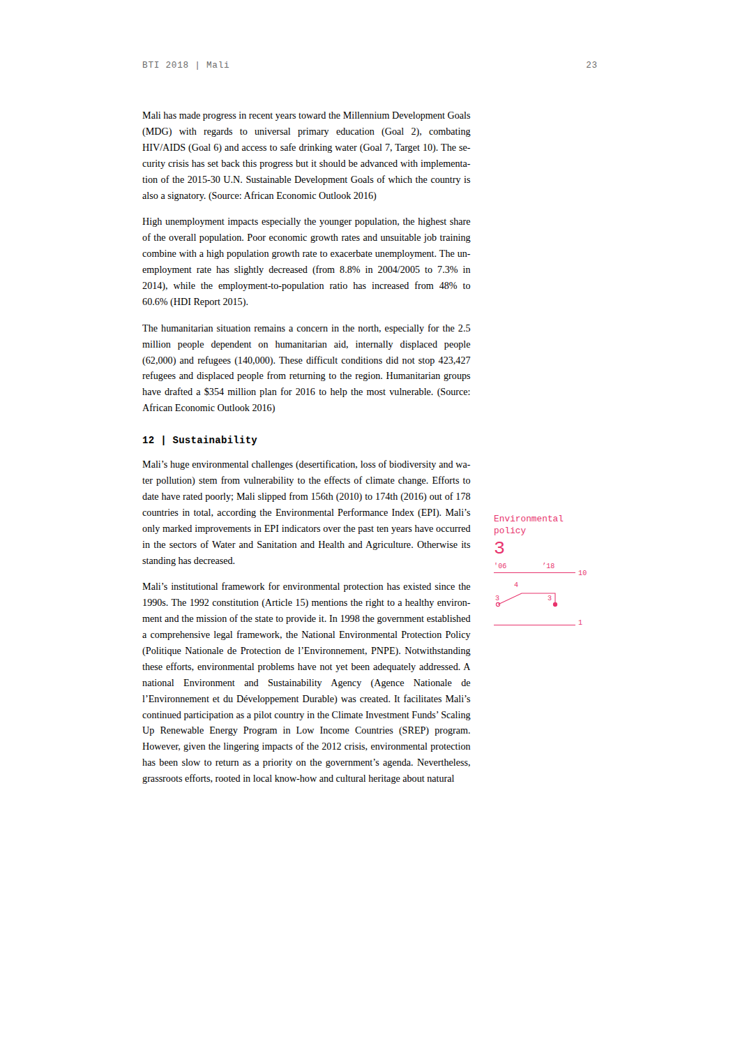BTI 2018 | Mali 23
Mali has made progress in recent years toward the Millennium Development Goals (MDG) with regards to universal primary education (Goal 2), combating HIV/AIDS (Goal 6) and access to safe drinking water (Goal 7, Target 10). The security crisis has set back this progress but it should be advanced with implementation of the 2015-30 U.N. Sustainable Development Goals of which the country is also a signatory. (Source: African Economic Outlook 2016)
High unemployment impacts especially the younger population, the highest share of the overall population. Poor economic growth rates and unsuitable job training combine with a high population growth rate to exacerbate unemployment. The unemployment rate has slightly decreased (from 8.8% in 2004/2005 to 7.3% in 2014), while the employment-to-population ratio has increased from 48% to 60.6% (HDI Report 2015).
The humanitarian situation remains a concern in the north, especially for the 2.5 million people dependent on humanitarian aid, internally displaced people (62,000) and refugees (140,000). These difficult conditions did not stop 423,427 refugees and displaced people from returning to the region. Humanitarian groups have drafted a $354 million plan for 2016 to help the most vulnerable. (Source: African Economic Outlook 2016)
12 | Sustainability
Mali’s huge environmental challenges (desertification, loss of biodiversity and water pollution) stem from vulnerability to the effects of climate change. Efforts to date have rated poorly; Mali slipped from 156th (2010) to 174th (2016) out of 178 countries in total, according the Environmental Performance Index (EPI). Mali’s only marked improvements in EPI indicators over the past ten years have occurred in the sectors of Water and Sanitation and Health and Agriculture. Otherwise its standing has decreased.
Mali’s institutional framework for environmental protection has existed since the 1990s. The 1992 constitution (Article 15) mentions the right to a healthy environment and the mission of the state to provide it. In 1998 the government established a comprehensive legal framework, the National Environmental Protection Policy (Politique Nationale de Protection de l’Environnement, PNPE). Notwithstanding these efforts, environmental problems have not yet been adequately addressed. A national Environment and Sustainability Agency (Agence Nationale de l’Environnement et du Développement Durable) was created. It facilitates Mali’s continued participation as a pilot country in the Climate Investment Funds’ Scaling Up Renewable Energy Program in Low Income Countries (SREP) program. However, given the lingering impacts of the 2012 crisis, environmental protection has been slow to return as a priority on the government’s agenda. Nevertheless, grassroots efforts, rooted in local know-how and cultural heritage about natural
Environmental
policy
3
'06 ’18 10 1
3 4 3